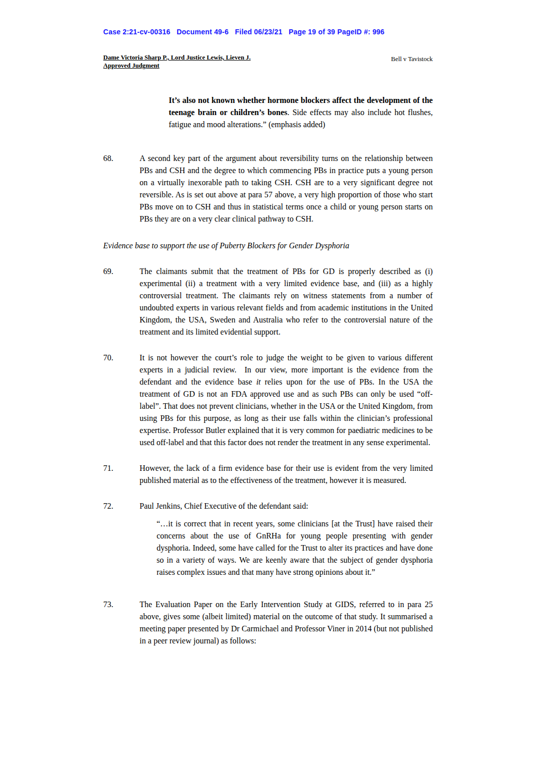Case 2:21-cv-00316 Document 49-6 Filed 06/23/21 Page 19 of 39 PageID #: 996
Dame Victoria Sharp P., Lord Justice Lewis, Lieven J.
Approved Judgment
Bell v Tavistock
It’s also not known whether hormone blockers affect the development of the teenage brain or children’s bones. Side effects may also include hot flushes, fatigue and mood alterations.” (emphasis added)
68. A second key part of the argument about reversibility turns on the relationship between PBs and CSH and the degree to which commencing PBs in practice puts a young person on a virtually inexorable path to taking CSH. CSH are to a very significant degree not reversible. As is set out above at para 57 above, a very high proportion of those who start PBs move on to CSH and thus in statistical terms once a child or young person starts on PBs they are on a very clear clinical pathway to CSH.
Evidence base to support the use of Puberty Blockers for Gender Dysphoria
69. The claimants submit that the treatment of PBs for GD is properly described as (i) experimental (ii) a treatment with a very limited evidence base, and (iii) as a highly controversial treatment. The claimants rely on witness statements from a number of undoubted experts in various relevant fields and from academic institutions in the United Kingdom, the USA, Sweden and Australia who refer to the controversial nature of the treatment and its limited evidential support.
70. It is not however the court’s role to judge the weight to be given to various different experts in a judicial review. In our view, more important is the evidence from the defendant and the evidence base it relies upon for the use of PBs. In the USA the treatment of GD is not an FDA approved use and as such PBs can only be used “off-label”. That does not prevent clinicians, whether in the USA or the United Kingdom, from using PBs for this purpose, as long as their use falls within the clinician’s professional expertise. Professor Butler explained that it is very common for paediatric medicines to be used off-label and that this factor does not render the treatment in any sense experimental.
71. However, the lack of a firm evidence base for their use is evident from the very limited published material as to the effectiveness of the treatment, however it is measured.
72. Paul Jenkins, Chief Executive of the defendant said:
“…it is correct that in recent years, some clinicians [at the Trust] have raised their concerns about the use of GnRHa for young people presenting with gender dysphoria. Indeed, some have called for the Trust to alter its practices and have done so in a variety of ways. We are keenly aware that the subject of gender dysphoria raises complex issues and that many have strong opinions about it.”
73. The Evaluation Paper on the Early Intervention Study at GIDS, referred to in para 25 above, gives some (albeit limited) material on the outcome of that study. It summarised a meeting paper presented by Dr Carmichael and Professor Viner in 2014 (but not published in a peer review journal) as follows: